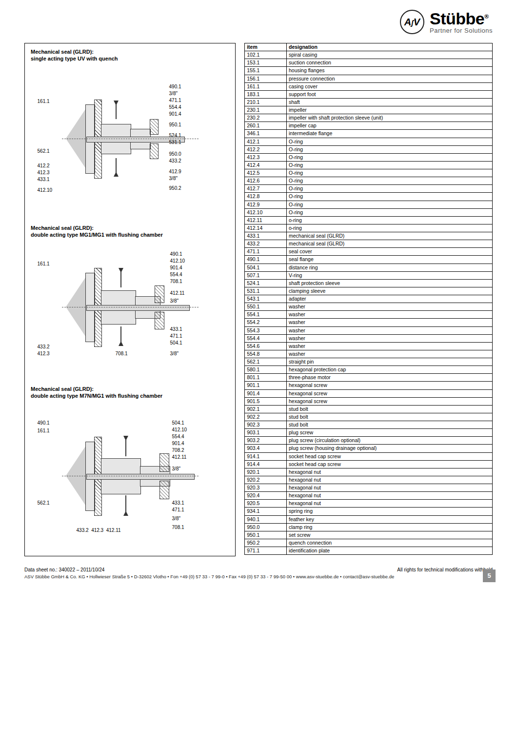Aʃ V Stübbe®
Partner for Solutions
Mechanical seal (GLRD):
single acting type UV with quench
161.1 490.1 3/8" 471.1 554.4 901.4 950.1 524.1 531.1 950.0 433.2 562.1 412.2 412.3 433.1 412.10 412.9 3/8" 950.2
Mechanical seal (GLRD):
double acting type MG1/MG1 with flushing chamber
161.1 490.1 412.10 901.4 554.4 708.1 412.11 3/8" 433.1 471.1 433.2 412.3 708.1 3/8" 504.1
Mechanical seal (GLRD):
double acting type M7N/MG1 with flushing chamber
490.1 161.1 504.1 412.10 554.4 901.4 708.2 412.11 3/8" 562.1 433.1 471.1 3/8" 708.1 433.2 412.3 412.11
| item | designation |
| --- | --- |
| 102.1 | spiral casing |
| 153.1 | suction connection |
| 155.1 | housing flanges |
| 156.1 | pressure connection |
| 161.1 | casing cover |
| 183.1 | support foot |
| 210.1 | shaft |
| 230.1 | impeller |
| 230.2 | impeller with shaft protection sleeve (unit) |
| 260.1 | impeller cap |
| 346.1 | intermediate flange |
| 412.1 | O-ring |
| 412.2 | O-ring |
| 412.3 | O-ring |
| 412.4 | O-ring |
| 412.5 | O-ring |
| 412.6 | O-ring |
| 412.7 | O-ring |
| 412.8 | O-ring |
| 412.9 | O-ring |
| 412.10 | O-ring |
| 412.11 | o-ring |
| 412.14 | o-ring |
| 433.1 | mechanical seal (GLRD) |
| 433.2 | mechanical seal (GLRD) |
| 471.1 | seal cover |
| 490.1 | seal flange |
| 504.1 | distance ring |
| 507.1 | V-ring |
| 524.1 | shaft protection sleeve |
| 531.1 | clamping sleeve |
| 543.1 | adapter |
| 550.1 | washer |
| 554.1 | washer |
| 554.2 | washer |
| 554.3 | washer |
| 554.4 | washer |
| 554.6 | washer |
| 554.8 | washer |
| 562.1 | straight pin |
| 580.1 | hexagonal protection cap |
| 801.1 | three-phase motor |
| 901.1 | hexagonal screw |
| 901.4 | hexagonal screw |
| 901.5 | hexagonal screw |
| 902.1 | stud bolt |
| 902.2 | stud bolt |
| 902.3 | stud bolt |
| 903.1 | plug screw |
| 903.2 | plug screw (circulation optional) |
| 903.4 | plug screw (housing drainage optional) |
| 914.1 | socket head cap screw |
| 914.4 | socket head cap screw |
| 920.1 | hexagonal nut |
| 920.2 | hexagonal nut |
| 920.3 | hexagonal nut |
| 920.4 | hexagonal nut |
| 920.5 | hexagonal nut |
| 934.1 | spring ring |
| 940.1 | feather key |
| 950.0 | clamp ring |
| 950.1 | set screw |
| 950.2 | quench connection |
| 971.1 | identification plate |
Data sheet no.: 340022 – 2011/10/24
All rights for technical modifications withheld
ASV Stübbe GmbH & Co. KG • Hollwieser Straße 5 • D-32602 Vlotho • Fon +49 (0) 57 33 - 7 99-0 • Fax +49 (0) 57 33 - 7 99-50 00 • www.asv-stuebbe.de • contact@asv-stuebbe.de
5